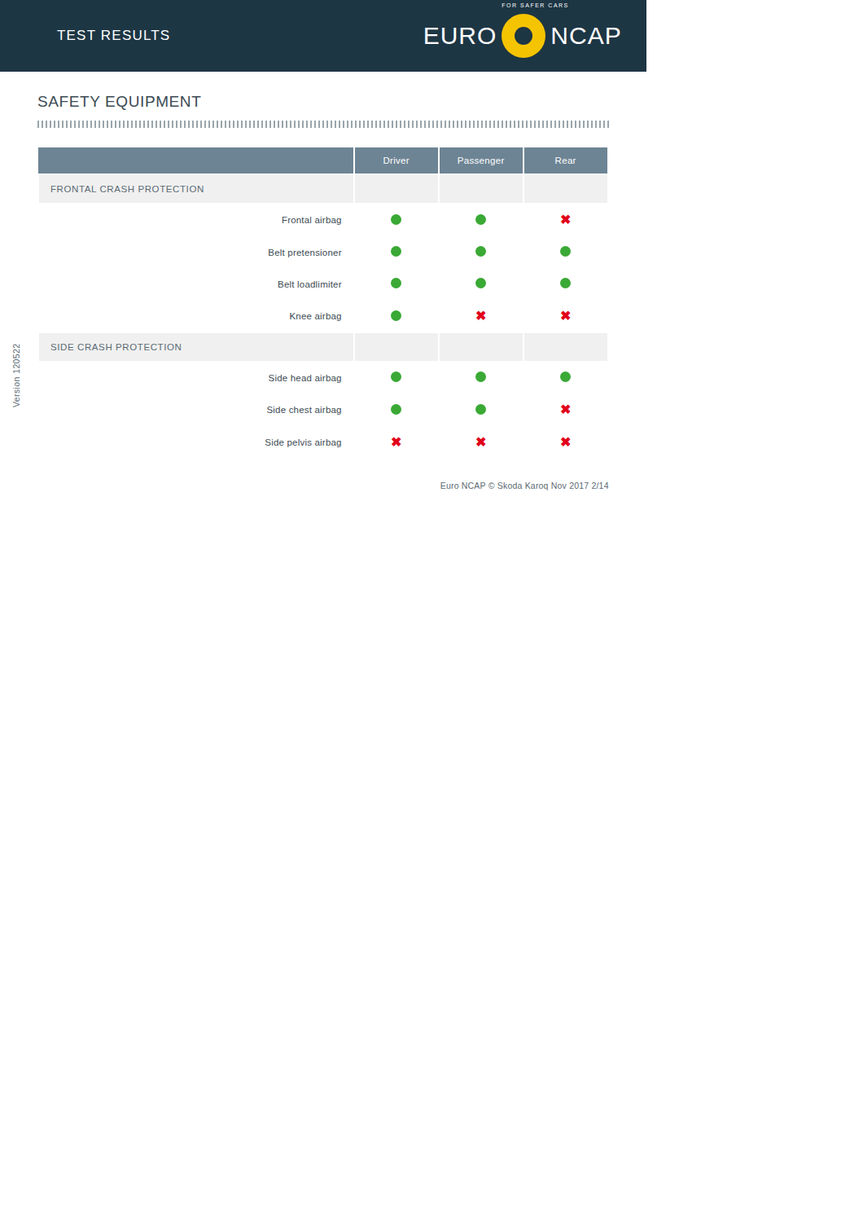Test Results
EURO FOR SAFER CARS NCAP
Safety Equipment
| | Driver | Passenger | Rear |
| --- | --- | --- | --- |
| Frontal Crash Protection | | | |
| Frontal airbag | | | ✖ |
| Belt pretensioner | | | |
| Belt loadlimiter | | | |
| Knee airbag | | ✖ | ✖ |
| Side Crash Protection | | | |
| Side head airbag | | | |
| Side chest airbag | | | ✖ |
| Side pelvis airbag | ✖ | ✖ | ✖ |
Euro NCAP © Skoda Karoq Nov 2017 2/14
Version 120522